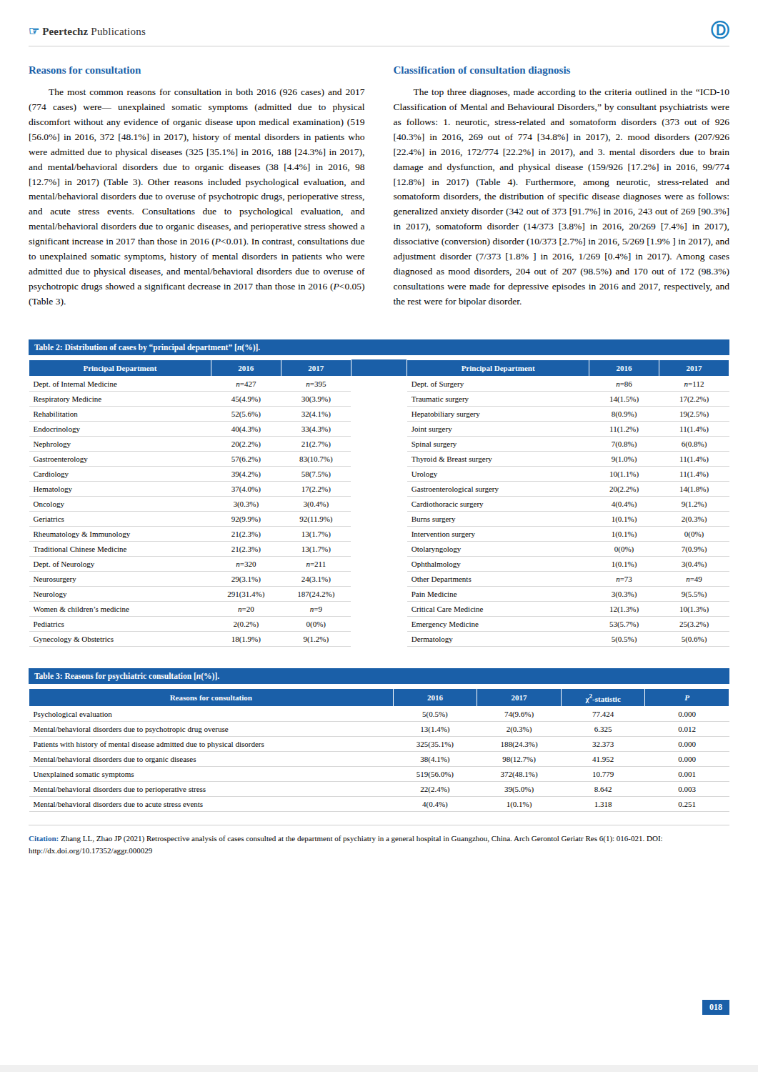☞ Peertechz Publications
Ⓓ
Reasons for consultation
The most common reasons for consultation in both 2016 (926 cases) and 2017 (774 cases) were— unexplained somatic symptoms (admitted due to physical discomfort without any evidence of organic disease upon medical examination) (519 [56.0%] in 2016, 372 [48.1%] in 2017), history of mental disorders in patients who were admitted due to physical diseases (325 [35.1%] in 2016, 188 [24.3%] in 2017), and mental/behavioral disorders due to organic diseases (38 [4.4%] in 2016, 98 [12.7%] in 2017) (Table 3). Other reasons included psychological evaluation, and mental/behavioral disorders due to overuse of psychotropic drugs, perioperative stress, and acute stress events. Consultations due to psychological evaluation, and mental/behavioral disorders due to organic diseases, and perioperative stress showed a significant increase in 2017 than those in 2016 (P<0.01). In contrast, consultations due to unexplained somatic symptoms, history of mental disorders in patients who were admitted due to physical diseases, and mental/behavioral disorders due to overuse of psychotropic drugs showed a significant decrease in 2017 than those in 2016 (P<0.05) (Table 3).
Classification of consultation diagnosis
The top three diagnoses, made according to the criteria outlined in the “ICD-10 Classification of Mental and Behavioural Disorders,” by consultant psychiatrists were as follows: 1. neurotic, stress-related and somatoform disorders (373 out of 926 [40.3%] in 2016, 269 out of 774 [34.8%] in 2017), 2. mood disorders (207/926 [22.4%] in 2016, 172/774 [22.2%] in 2017), and 3. mental disorders due to brain damage and dysfunction, and physical disease (159/926 [17.2%] in 2016, 99/774 [12.8%] in 2017) (Table 4). Furthermore, among neurotic, stress-related and somatoform disorders, the distribution of specific disease diagnoses were as follows: generalized anxiety disorder (342 out of 373 [91.7%] in 2016, 243 out of 269 [90.3%] in 2017), somatoform disorder (14/373 [3.8%] in 2016, 20/269 [7.4%] in 2017), dissociative (conversion) disorder (10/373 [2.7%] in 2016, 5/269 [1.9% ] in 2017), and adjustment disorder (7/373 [1.8% ] in 2016, 1/269 [0.4%] in 2017). Among cases diagnosed as mood disorders, 204 out of 207 (98.5%) and 170 out of 172 (98.3%) consultations were made for depressive episodes in 2016 and 2017, respectively, and the rest were for bipolar disorder.
Table 2: Distribution of cases by “principal department” [n(%)].
| Principal Department | 2016 | 2017 | | Principal Department | 2016 | 2017 |
| --- | --- | --- | --- | --- | --- | --- |
| Dept. of Internal Medicine | n =427 | n =395 | | Dept. of Surgery | n =86 | n =112 |
| Respiratory Medicine | 45(4.9%) | 30(3.9%) | | Traumatic surgery | 14(1.5%) | 17(2.2%) |
| Rehabilitation | 52(5.6%) | 32(4.1%) | | Hepatobiliary surgery | 8(0.9%) | 19(2.5%) |
| Endocrinology | 40(4.3%) | 33(4.3%) | | Joint surgery | 11(1.2%) | 11(1.4%) |
| Nephrology | 20(2.2%) | 21(2.7%) | | Spinal surgery | 7(0.8%) | 6(0.8%) |
| Gastroenterology | 57(6.2%) | 83(10.7%) | | Thyroid & Breast surgery | 9(1.0%) | 11(1.4%) |
| Cardiology | 39(4.2%) | 58(7.5%) | | Urology | 10(1.1%) | 11(1.4%) |
| Hematology | 37(4.0%) | 17(2.2%) | | Gastroenterological surgery | 20(2.2%) | 14(1.8%) |
| Oncology | 3(0.3%) | 3(0.4%) | | Cardiothoracic surgery | 4(0.4%) | 9(1.2%) |
| Geriatrics | 92(9.9%) | 92(11.9%) | | Burns surgery | 1(0.1%) | 2(0.3%) |
| Rheumatology & Immunology | 21(2.3%) | 13(1.7%) | | Intervention surgery | 1(0.1%) | 0(0%) |
| Traditional Chinese Medicine | 21(2.3%) | 13(1.7%) | | Otolaryngology | 0(0%) | 7(0.9%) |
| Dept. of Neurology | n =320 | n =211 | | Ophthalmology | 1(0.1%) | 3(0.4%) |
| Neurosurgery | 29(3.1%) | 24(3.1%) | | Other Departments | n =73 | n =49 |
| Neurology | 291(31.4%) | 187(24.2%) | | Pain Medicine | 3(0.3%) | 9(5.5%) |
| Women & children’s medicine | n =20 | n =9 | | Critical Care Medicine | 12(1.3%) | 10(1.3%) |
| Pediatrics | 2(0.2%) | 0(0%) | | Emergency Medicine | 53(5.7%) | 25(3.2%) |
| Gynecology & Obstetrics | 18(1.9%) | 9(1.2%) | | Dermatology | 5(0.5%) | 5(0.6%) |
Table 3: Reasons for psychiatric consultation [n(%)].
| Reasons for consultation | 2016 | 2017 | χ 2 -statistic | P |
| --- | --- | --- | --- | --- |
| Psychological evaluation | 5(0.5%) | 74(9.6%) | 77.424 | 0.000 |
| Mental/behavioral disorders due to psychotropic drug overuse | 13(1.4%) | 2(0.3%) | 6.325 | 0.012 |
| Patients with history of mental disease admitted due to physical disorders | 325(35.1%) | 188(24.3%) | 32.373 | 0.000 |
| Mental/behavioral disorders due to organic diseases | 38(4.1%) | 98(12.7%) | 41.952 | 0.000 |
| Unexplained somatic symptoms | 519(56.0%) | 372(48.1%) | 10.779 | 0.001 |
| Mental/behavioral disorders due to perioperative stress | 22(2.4%) | 39(5.0%) | 8.642 | 0.003 |
| Mental/behavioral disorders due to acute stress events | 4(0.4%) | 1(0.1%) | 1.318 | 0.251 |
018
Citation: Zhang LL, Zhao JP (2021) Retrospective analysis of cases consulted at the department of psychiatry in a general hospital in Guangzhou, China. Arch Gerontol Geriatr Res 6(1): 016-021. DOI: http://dx.doi.org/10.17352/aggr.000029